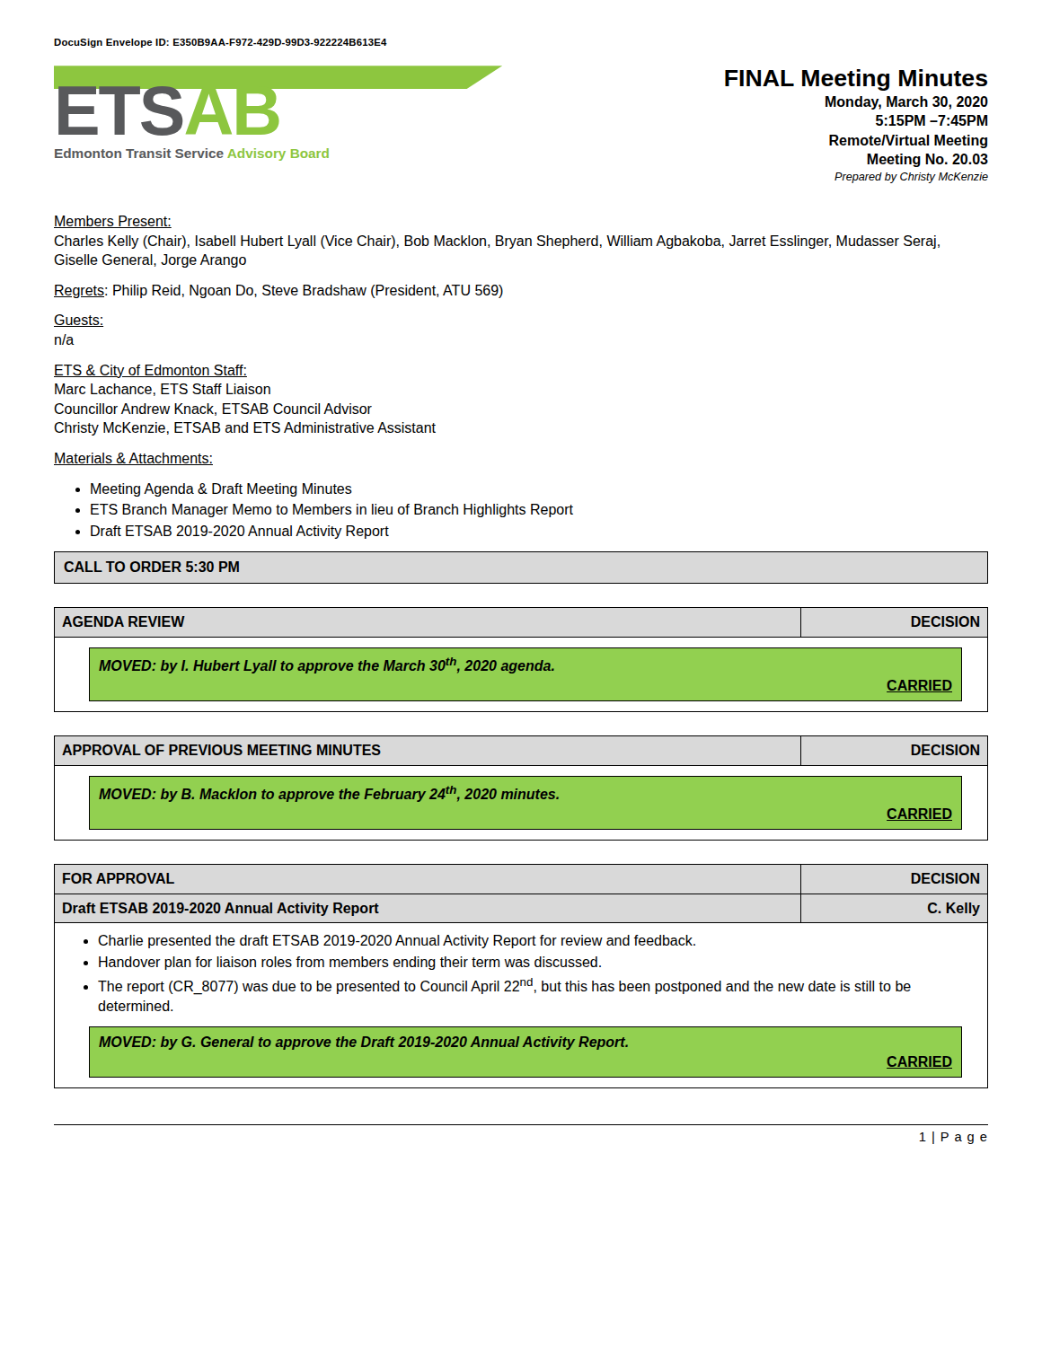DocuSign Envelope ID: E350B9AA-F972-429D-99D3-922224B613E4
ETSAB
Edmonton Transit Service Advisory Board
FINAL Meeting Minutes
Monday, March 30, 2020
5:15PM –7:45PM
Remote/Virtual Meeting
Meeting No. 20.03
Prepared by Christy McKenzie
Members Present:
Charles Kelly (Chair), Isabell Hubert Lyall (Vice Chair), Bob Macklon, Bryan Shepherd, William Agbakoba, Jarret Esslinger, Mudasser Seraj, Giselle General, Jorge Arango
Regrets: Philip Reid, Ngoan Do, Steve Bradshaw (President, ATU 569)
Guests:
n/a
ETS & City of Edmonton Staff:
Marc Lachance, ETS Staff Liaison
Councillor Andrew Knack, ETSAB Council Advisor
Christy McKenzie, ETSAB and ETS Administrative Assistant
Materials & Attachments:
Meeting Agenda & Draft Meeting Minutes
ETS Branch Manager Memo to Members in lieu of Branch Highlights Report
Draft ETSAB 2019-2020 Annual Activity Report
CALL TO ORDER 5:30 PM
| AGENDA REVIEW | DECISION |
| MOVED: by I. Hubert Lyall to approve the March 30 th , 2020 agenda. CARRIED |
| APPROVAL OF PREVIOUS MEETING MINUTES | DECISION |
| MOVED: by B. Macklon to approve the February 24 th , 2020 minutes. CARRIED |
| FOR APPROVAL | DECISION |
| Draft ETSAB 2019-2020 Annual Activity Report | C. Kelly |
| Charlie presented the draft ETSAB 2019-2020 Annual Activity Report for review and feedback. Handover plan for liaison roles from members ending their term was discussed. The report (CR_8077) was due to be presented to Council April 22 nd , but this has been postponed and the new date is still to be determined. MOVED: by G. General to approve the Draft 2019-2020 Annual Activity Report. CARRIED |
1 | P a g e